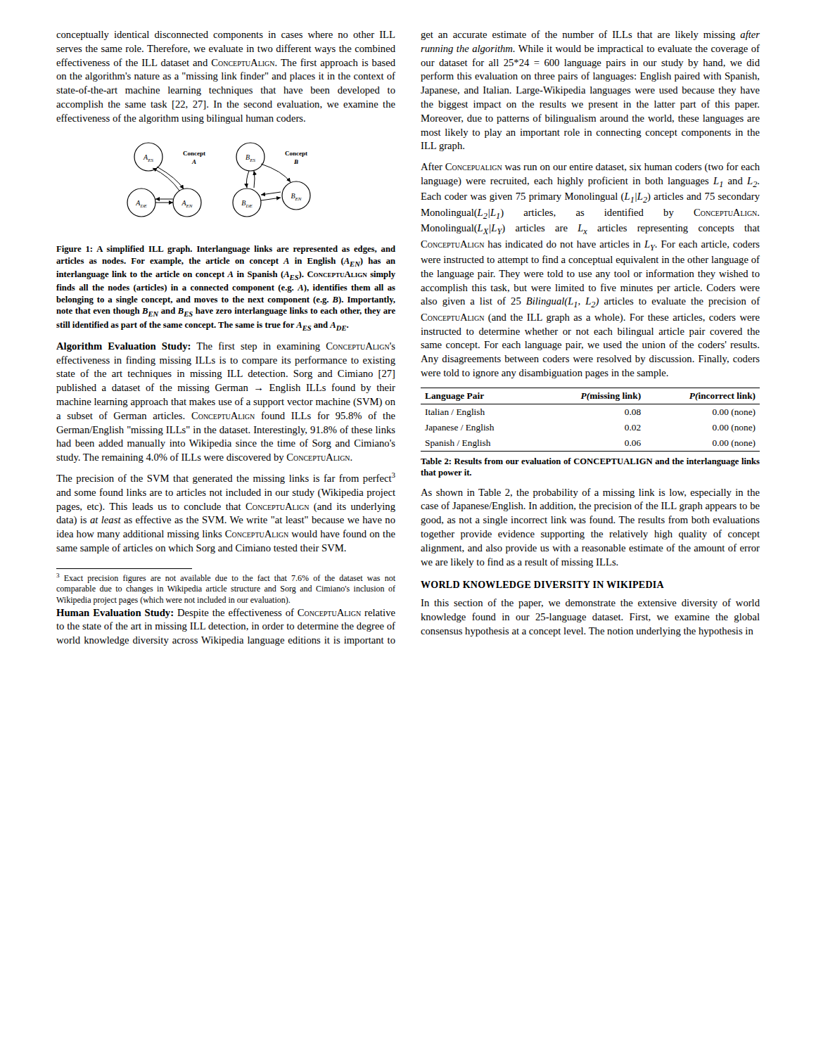conceptually identical disconnected components in cases where no other ILL serves the same role. Therefore, we evaluate in two different ways the combined effectiveness of the ILL dataset and ConceptuAlign. The first approach is based on the algorithm's nature as a "missing link finder" and places it in the context of state-of-the-art machine learning techniques that have been developed to accomplish the same task [22, 27]. In the second evaluation, we examine the effectiveness of the algorithm using bilingual human coders.
AES ADE AEN Concept A BES BDE BEN Concept B
Figure 1: A simplified ILL graph. Interlanguage links are represented as edges, and articles as nodes. For example, the article on concept A in English (AEN) has an interlanguage link to the article on concept A in Spanish (AES). ConceptuAlign simply finds all the nodes (articles) in a connected component (e.g. A), identifies them all as belonging to a single concept, and moves to the next component (e.g. B). Importantly, note that even though BEN and BES have zero interlanguage links to each other, they are still identified as part of the same concept. The same is true for AES and ADE.
Algorithm Evaluation Study: The first step in examining ConceptuAlign's effectiveness in finding missing ILLs is to compare its performance to existing state of the art techniques in missing ILL detection. Sorg and Cimiano [27] published a dataset of the missing German → English ILLs found by their machine learning approach that makes use of a support vector machine (SVM) on a subset of German articles. ConceptuAlign found ILLs for 95.8% of the German/English "missing ILLs" in the dataset. Interestingly, 91.8% of these links had been added manually into Wikipedia since the time of Sorg and Cimiano's study. The remaining 4.0% of ILLs were discovered by ConceptuAlign.
The precision of the SVM that generated the missing links is far from perfect3 and some found links are to articles not included in our study (Wikipedia project pages, etc). This leads us to conclude that ConceptuAlign (and its underlying data) is at least as effective as the SVM. We write "at least" because we have no idea how many additional missing links ConceptuAlign would have found on the same sample of articles on which Sorg and Cimiano tested their SVM.
3 Exact precision figures are not available due to the fact that 7.6% of the dataset was not comparable due to changes in Wikipedia article structure and Sorg and Cimiano's inclusion of Wikipedia project pages (which were not included in our evaluation).
Human Evaluation Study: Despite the effectiveness of ConceptuAlign relative to the state of the art in missing ILL detection, in order to determine the degree of world knowledge diversity across Wikipedia language editions it is important to get an accurate estimate of the number of ILLs that are likely missing after running the algorithm. While it would be impractical to evaluate the coverage of our dataset for all 25*24 = 600 language pairs in our study by hand, we did perform this evaluation on three pairs of languages: English paired with Spanish, Japanese, and Italian. Large-Wikipedia languages were used because they have the biggest impact on the results we present in the latter part of this paper. Moreover, due to patterns of bilingualism around the world, these languages are most likely to play an important role in connecting concept components in the ILL graph.
After Concepualign was run on our entire dataset, six human coders (two for each language) were recruited, each highly proficient in both languages L1 and L2. Each coder was given 75 primary Monolingual (L1|L2) articles and 75 secondary Monolingual(L2|L1) articles, as identified by ConceptuAlign. Monolingual(LX|LY) articles are Lx articles representing concepts that ConceptuAlign has indicated do not have articles in LY. For each article, coders were instructed to attempt to find a conceptual equivalent in the other language of the language pair. They were told to use any tool or information they wished to accomplish this task, but were limited to five minutes per article. Coders were also given a list of 25 Bilingual(L1, L2) articles to evaluate the precision of ConceptuAlign (and the ILL graph as a whole). For these articles, coders were instructed to determine whether or not each bilingual article pair covered the same concept. For each language pair, we used the union of the coders' results. Any disagreements between coders were resolved by discussion. Finally, coders were told to ignore any disambiguation pages in the sample.
| Language Pair | P( missing link) | P( incorrect link) |
| --- | --- | --- |
| Italian / English | 0.08 | 0.00 (none) |
| Japanese / English | 0.02 | 0.00 (none) |
| Spanish / English | 0.06 | 0.00 (none) |
Table 2: Results from our evaluation of CONCEPTUALIGN and the interlanguage links that power it.
As shown in Table 2, the probability of a missing link is low, especially in the case of Japanese/English. In addition, the precision of the ILL graph appears to be good, as not a single incorrect link was found. The results from both evaluations together provide evidence supporting the relatively high quality of concept alignment, and also provide us with a reasonable estimate of the amount of error we are likely to find as a result of missing ILLs.
World Knowledge Diversity in Wikipedia
In this section of the paper, we demonstrate the extensive diversity of world knowledge found in our 25-language dataset. First, we examine the global consensus hypothesis at a concept level. The notion underlying the hypothesis in